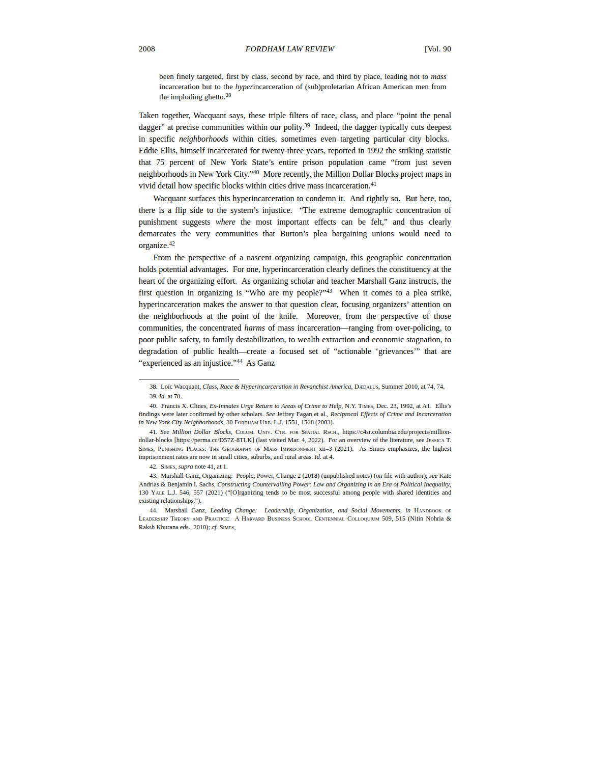2008 FORDHAM LAW REVIEW [Vol. 90
been finely targeted, first by class, second by race, and third by place, leading not to mass incarceration but to the hyperincarceration of (sub)proletarian African American men from the imploding ghetto.38
Taken together, Wacquant says, these triple filters of race, class, and place “point the penal dagger” at precise communities within our polity.39 Indeed, the dagger typically cuts deepest in specific neighborhoods within cities, sometimes even targeting particular city blocks. Eddie Ellis, himself incarcerated for twenty-three years, reported in 1992 the striking statistic that 75 percent of New York State’s entire prison population came “from just seven neighborhoods in New York City.”40 More recently, the Million Dollar Blocks project maps in vivid detail how specific blocks within cities drive mass incarceration.41
Wacquant surfaces this hyperincarceration to condemn it. And rightly so. But here, too, there is a flip side to the system’s injustice. “The extreme demographic concentration of punishment suggests where the most important effects can be felt,” and thus clearly demarcates the very communities that Burton’s plea bargaining unions would need to organize.42
From the perspective of a nascent organizing campaign, this geographic concentration holds potential advantages. For one, hyperincarceration clearly defines the constituency at the heart of the organizing effort. As organizing scholar and teacher Marshall Ganz instructs, the first question in organizing is “Who are my people?”43 When it comes to a plea strike, hyperincarceration makes the answer to that question clear, focusing organizers’ attention on the neighborhoods at the point of the knife. Moreover, from the perspective of those communities, the concentrated harms of mass incarceration—ranging from over-policing, to poor public safety, to family destabilization, to wealth extraction and economic stagnation, to degradation of public health—create a focused set of “actionable ‘grievances’” that are “experienced as an injustice.”44 As Ganz
38. Loïc Wacquant, Class, Race & Hyperincarceration in Revanchist America, Dædalus, Summer 2010, at 74, 74.
39. Id. at 78.
40. Francis X. Clines, Ex-Inmates Urge Return to Areas of Crime to Help, N.Y. Times, Dec. 23, 1992, at A1. Ellis’s findings were later confirmed by other scholars. See Jeffrey Fagan et al., Reciprocal Effects of Crime and Incarceration in New York City Neighborhoods, 30 Fordham Urb. L.J. 1551, 1568 (2003).
41. See Million Dollar Blocks, Colum. Univ. Ctr. for Spatial Rsch., https://c4sr.columbia.edu/projects/million-dollar-blocks [https://perma.cc/D57Z-8TLK] (last visited Mar. 4, 2022). For an overview of the literature, see Jessica T. Simes, Punishing Places: The Geography of Mass Imprisonment xii–3 (2021). As Simes emphasizes, the highest imprisonment rates are now in small cities, suburbs, and rural areas. Id. at 4.
42. Simes, supra note 41, at 1.
43. Marshall Ganz, Organizing: People, Power, Change 2 (2018) (unpublished notes) (on file with author); see Kate Andrias & Benjamin I. Sachs, Constructing Countervailing Power: Law and Organizing in an Era of Political Inequality, 130 Yale L.J. 546, 557 (2021) (“[O]rganizing tends to be most successful among people with shared identities and existing relationships.”).
44. Marshall Ganz, Leading Change: Leadership, Organization, and Social Movements, in Handbook of Leadership Theory and Practice: A Harvard Business School Centennial Colloquium 509, 515 (Nitin Nohria & Raksh Khurana eds., 2010); cf. Simes,